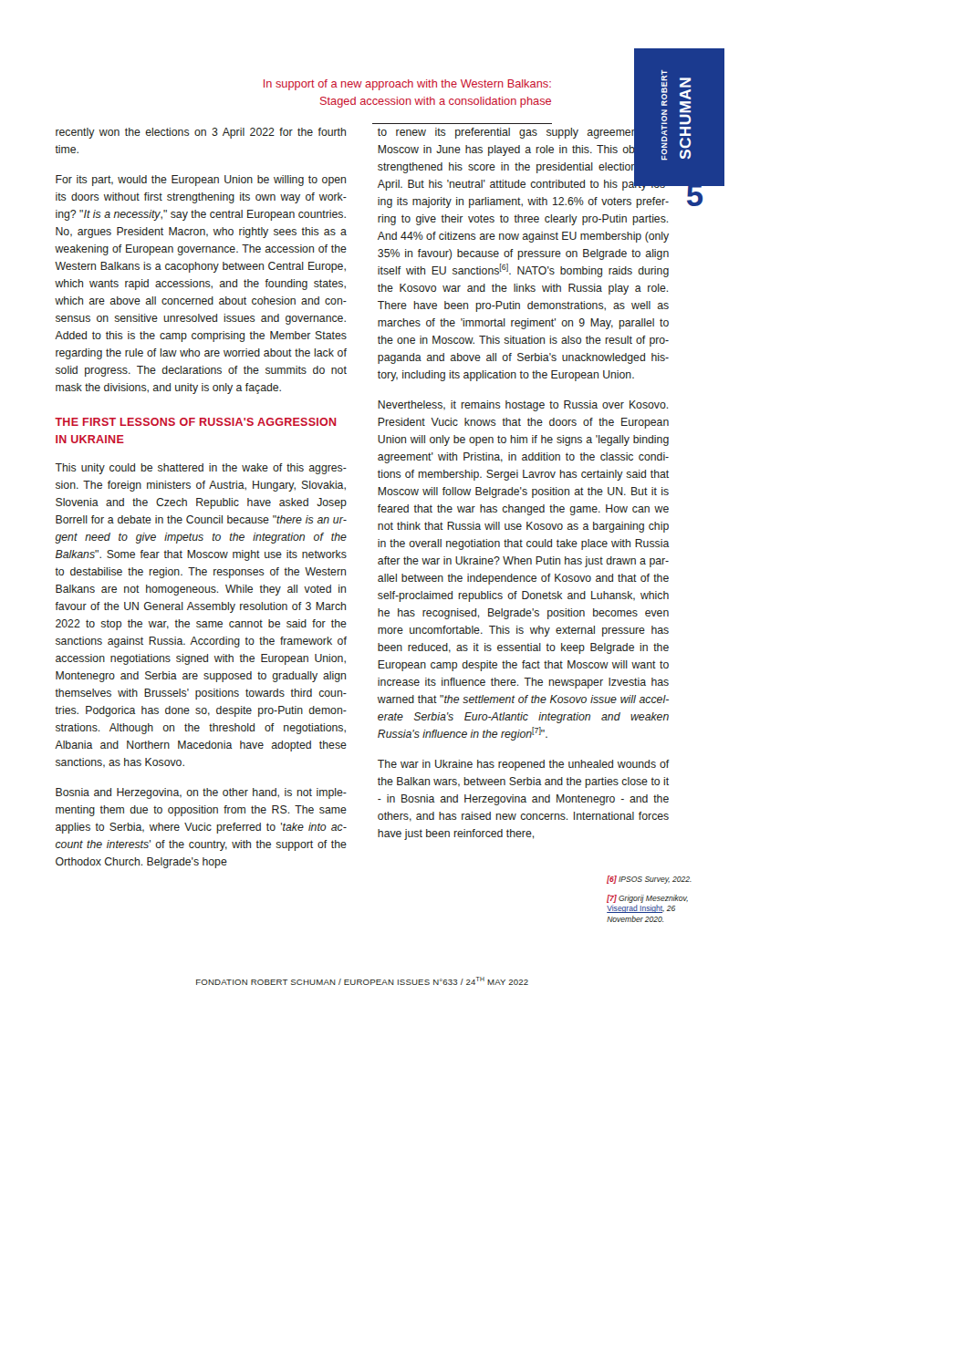FONDATION ROBERT SCHUMAN
5
In support of a new approach with the Western Balkans: Staged accession with a consolidation phase
recently won the elections on 3 April 2022 for the fourth time.
For its part, would the European Union be willing to open its doors without first strengthening its own way of working? "It is a necessity," say the central European countries. No, argues President Macron, who rightly sees this as a weakening of European governance. The accession of the Western Balkans is a cacophony between Central Europe, which wants rapid accessions, and the founding states, which are above all concerned about cohesion and consensus on sensitive unresolved issues and governance. Added to this is the camp comprising the Member States regarding the rule of law who are worried about the lack of solid progress. The declarations of the summits do not mask the divisions, and unity is only a façade.
THE FIRST LESSONS OF RUSSIA'S AGGRESSION IN UKRAINE
This unity could be shattered in the wake of this aggression. The foreign ministers of Austria, Hungary, Slovakia, Slovenia and the Czech Republic have asked Josep Borrell for a debate in the Council because "there is an urgent need to give impetus to the integration of the Balkans". Some fear that Moscow might use its networks to destabilise the region. The responses of the Western Balkans are not homogeneous. While they all voted in favour of the UN General Assembly resolution of 3 March 2022 to stop the war, the same cannot be said for the sanctions against Russia. According to the framework of accession negotiations signed with the European Union, Montenegro and Serbia are supposed to gradually align themselves with Brussels' positions towards third countries. Podgorica has done so, despite pro-Putin demonstrations. Although on the threshold of negotiations, Albania and Northern Macedonia have adopted these sanctions, as has Kosovo.
Bosnia and Herzegovina, on the other hand, is not implementing them due to opposition from the RS. The same applies to Serbia, where Vucic preferred to 'take into account the interests' of the country, with the support of the Orthodox Church. Belgrade's hope
to renew its preferential gas supply agreement with Moscow in June has played a role in this. This obviously strengthened his score in the presidential elections of 3 April. But his 'neutral' attitude contributed to his party losing its majority in parliament, with 12.6% of voters preferring to give their votes to three clearly pro-Putin parties. And 44% of citizens are now against EU membership (only 35% in favour) because of pressure on Belgrade to align itself with EU sanctions[6]. NATO's bombing raids during the Kosovo war and the links with Russia play a role. There have been pro-Putin demonstrations, as well as marches of the 'immortal regiment' on 9 May, parallel to the one in Moscow. This situation is also the result of propaganda and above all of Serbia's unacknowledged history, including its application to the European Union.
Nevertheless, it remains hostage to Russia over Kosovo. President Vucic knows that the doors of the European Union will only be open to him if he signs a 'legally binding agreement' with Pristina, in addition to the classic conditions of membership. Sergei Lavrov has certainly said that Moscow will follow Belgrade's position at the UN. But it is feared that the war has changed the game. How can we not think that Russia will use Kosovo as a bargaining chip in the overall negotiation that could take place with Russia after the war in Ukraine? When Putin has just drawn a parallel between the independence of Kosovo and that of the self-proclaimed republics of Donetsk and Luhansk, which he has recognised, Belgrade's position becomes even more uncomfortable. This is why external pressure has been reduced, as it is essential to keep Belgrade in the European camp despite the fact that Moscow will want to increase its influence there. The newspaper Izvestia has warned that "the settlement of the Kosovo issue will accelerate Serbia's Euro-Atlantic integration and weaken Russia's influence in the region[7]".
The war in Ukraine has reopened the unhealed wounds of the Balkan wars, between Serbia and the parties close to it - in Bosnia and Herzegovina and Montenegro - and the others, and has raised new concerns. International forces have just been reinforced there,
[6] IPSOS Survey, 2022.
[7] Grigorij Meseznikov,
Visegrad Insight, 26 November 2020.
FONDATION ROBERT SCHUMAN / EUROPEAN ISSUES N°633 / 24TH MAY 2022